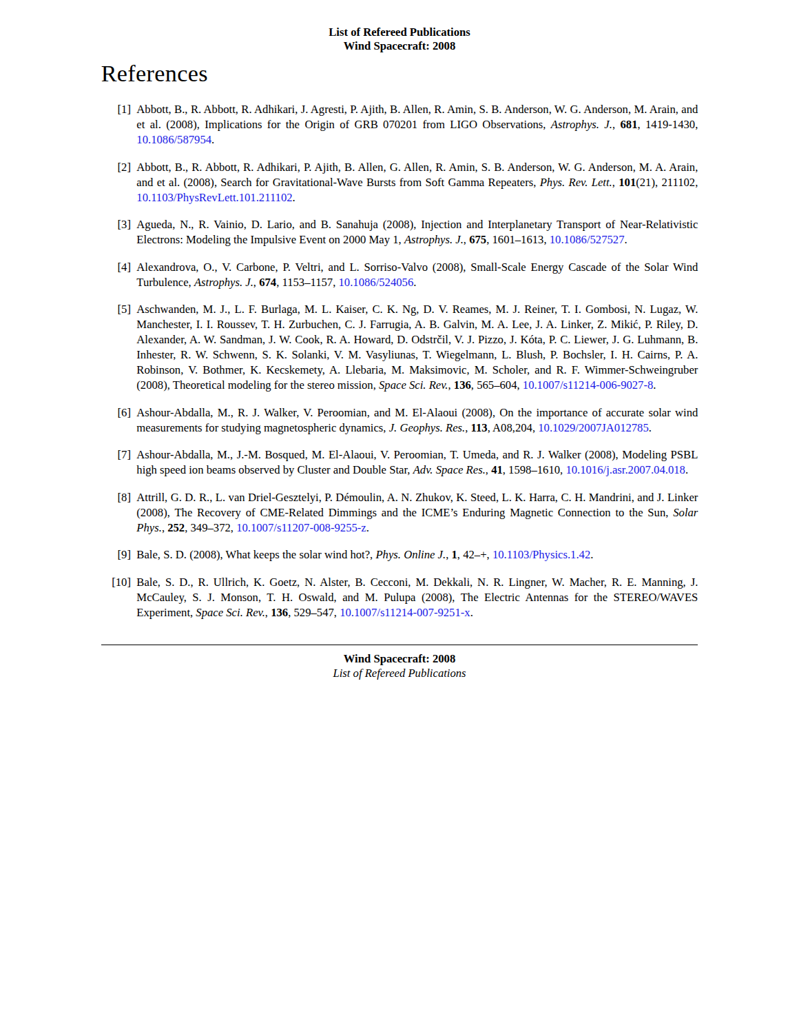List of Refereed Publications Wind Spacecraft: 2008
References
[1] Abbott, B., R. Abbott, R. Adhikari, J. Agresti, P. Ajith, B. Allen, R. Amin, S. B. Anderson, W. G. Anderson, M. Arain, and et al. (2008), Implications for the Origin of GRB 070201 from LIGO Observations, Astrophys. J., 681, 1419-1430, 10.1086/587954.
[2] Abbott, B., R. Abbott, R. Adhikari, P. Ajith, B. Allen, G. Allen, R. Amin, S. B. Anderson, W. G. Anderson, M. A. Arain, and et al. (2008), Search for Gravitational-Wave Bursts from Soft Gamma Repeaters, Phys. Rev. Lett., 101(21), 211102, 10.1103/PhysRevLett.101.211102.
[3] Agueda, N., R. Vainio, D. Lario, and B. Sanahuja (2008), Injection and Interplanetary Transport of Near-Relativistic Electrons: Modeling the Impulsive Event on 2000 May 1, Astrophys. J., 675, 1601–1613, 10.1086/527527.
[4] Alexandrova, O., V. Carbone, P. Veltri, and L. Sorriso-Valvo (2008), Small-Scale Energy Cascade of the Solar Wind Turbulence, Astrophys. J., 674, 1153–1157, 10.1086/524056.
[5] Aschwanden, M. J., L. F. Burlaga, M. L. Kaiser, C. K. Ng, D. V. Reames, M. J. Reiner, T. I. Gombosi, N. Lugaz, W. Manchester, I. I. Roussev, T. H. Zurbuchen, C. J. Farrugia, A. B. Galvin, M. A. Lee, J. A. Linker, Z. Mikić, P. Riley, D. Alexander, A. W. Sandman, J. W. Cook, R. A. Howard, D. Odstrčil, V. J. Pizzo, J. Kóta, P. C. Liewer, J. G. Luhmann, B. Inhester, R. W. Schwenn, S. K. Solanki, V. M. Vasyliunas, T. Wiegelmann, L. Blush, P. Bochsler, I. H. Cairns, P. A. Robinson, V. Bothmer, K. Kecskemety, A. Llebaria, M. Maksimovic, M. Scholer, and R. F. Wimmer-Schweingruber (2008), Theoretical modeling for the stereo mission, Space Sci. Rev., 136, 565–604, 10.1007/s11214-006-9027-8.
[6] Ashour-Abdalla, M., R. J. Walker, V. Peroomian, and M. El-Alaoui (2008), On the importance of accurate solar wind measurements for studying magnetospheric dynamics, J. Geophys. Res., 113, A08,204, 10.1029/2007JA012785.
[7] Ashour-Abdalla, M., J.-M. Bosqued, M. El-Alaoui, V. Peroomian, T. Umeda, and R. J. Walker (2008), Modeling PSBL high speed ion beams observed by Cluster and Double Star, Adv. Space Res., 41, 1598–1610, 10.1016/j.asr.2007.04.018.
[8] Attrill, G. D. R., L. van Driel-Gesztelyi, P. Démoulin, A. N. Zhukov, K. Steed, L. K. Harra, C. H. Mandrini, and J. Linker (2008), The Recovery of CME-Related Dimmings and the ICME’s Enduring Magnetic Connection to the Sun, Solar Phys., 252, 349–372, 10.1007/s11207-008-9255-z.
[9] Bale, S. D. (2008), What keeps the solar wind hot?, Phys. Online J., 1, 42–+, 10.1103/Physics.1.42.
[10] Bale, S. D., R. Ullrich, K. Goetz, N. Alster, B. Cecconi, M. Dekkali, N. R. Lingner, W. Macher, R. E. Manning, J. McCauley, S. J. Monson, T. H. Oswald, and M. Pulupa (2008), The Electric Antennas for the STEREO/WAVES Experiment, Space Sci. Rev., 136, 529–547, 10.1007/s11214-007-9251-x.
Wind Spacecraft: 2008 List of Refereed Publications